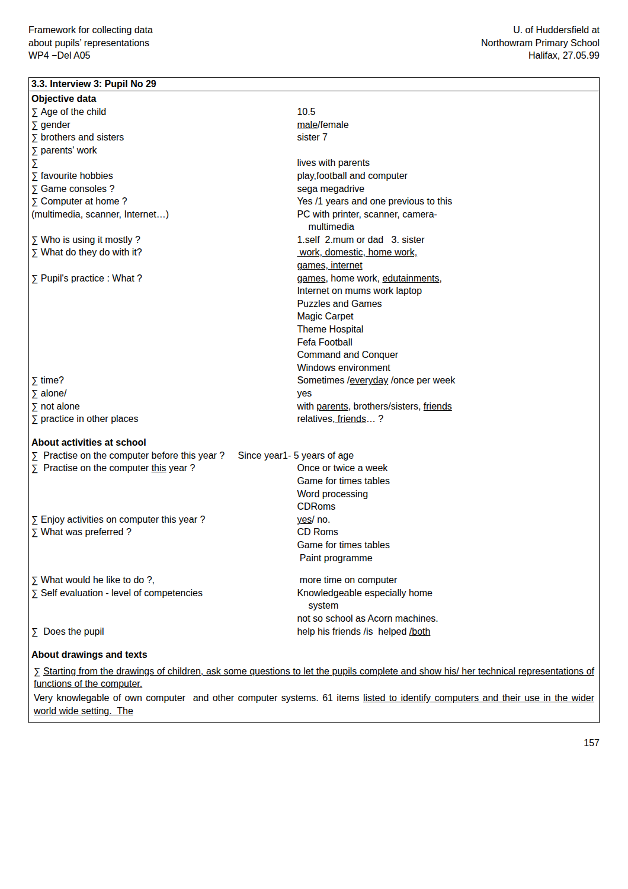Framework for collecting data about pupils’ representations WP4 −Del A05
U. of Huddersfield at Northowram Primary School Halifax, 27.05.99
| 3.3. Interview 3: Pupil No 29 |
| Objective data / Age of the child / 10.5 / / gender / male /female / / brothers and sisters / sister 7 / / parents' work / / / / lives with parents / / favourite hobbies / play,football and computer / / Game consoles ? / sega megadrive / / Computer at home ? / Yes /1 years and one previous to this / / (multimedia, scanner, Internet…) / PC with printer, scanner, camera- multimedia / / Who is using it mostly ? / 1.self 2.mum or dad 3. sister / / What do they do with it? / work, domestic, home work, games, internet / / Pupil's practice : What ? / games , home work, edutainments , Internet on mums work laptop Puzzles and Games Magic Carpet Theme Hospital Fefa Football Command and Conquer Windows environment / / time? / Sometimes / everyday /once per week / / alone/ / yes / / not alone / with parents, brothers/sisters, friends / / practice in other places / relatives, friends … ? / About activities at school / Practise on the computer before this year ? Since year1- 5 years of age / / Practise on the computer this year ? / Once or twice a week Game for times tables Word processing CDRoms / / Enjoy activities on computer this year ? / yes / no. / / What was preferred ? / CD Roms Game for times tables Paint programme / / What would he like to do ?, / more time on computer / / Self evaluation - level of competencies / Knowledgeable especially home system not so school as Acorn machines. / / Does the pupil / help his friends /is helped /both / About drawings and texts Starting from the drawings of children, ask some questions to let the pupils complete and show his/ her technical representations of functions of the computer. Very knowlegable of own computer and other computer systems. 61 items listed to identify computers and their use in the wider world wide setting. The |
157